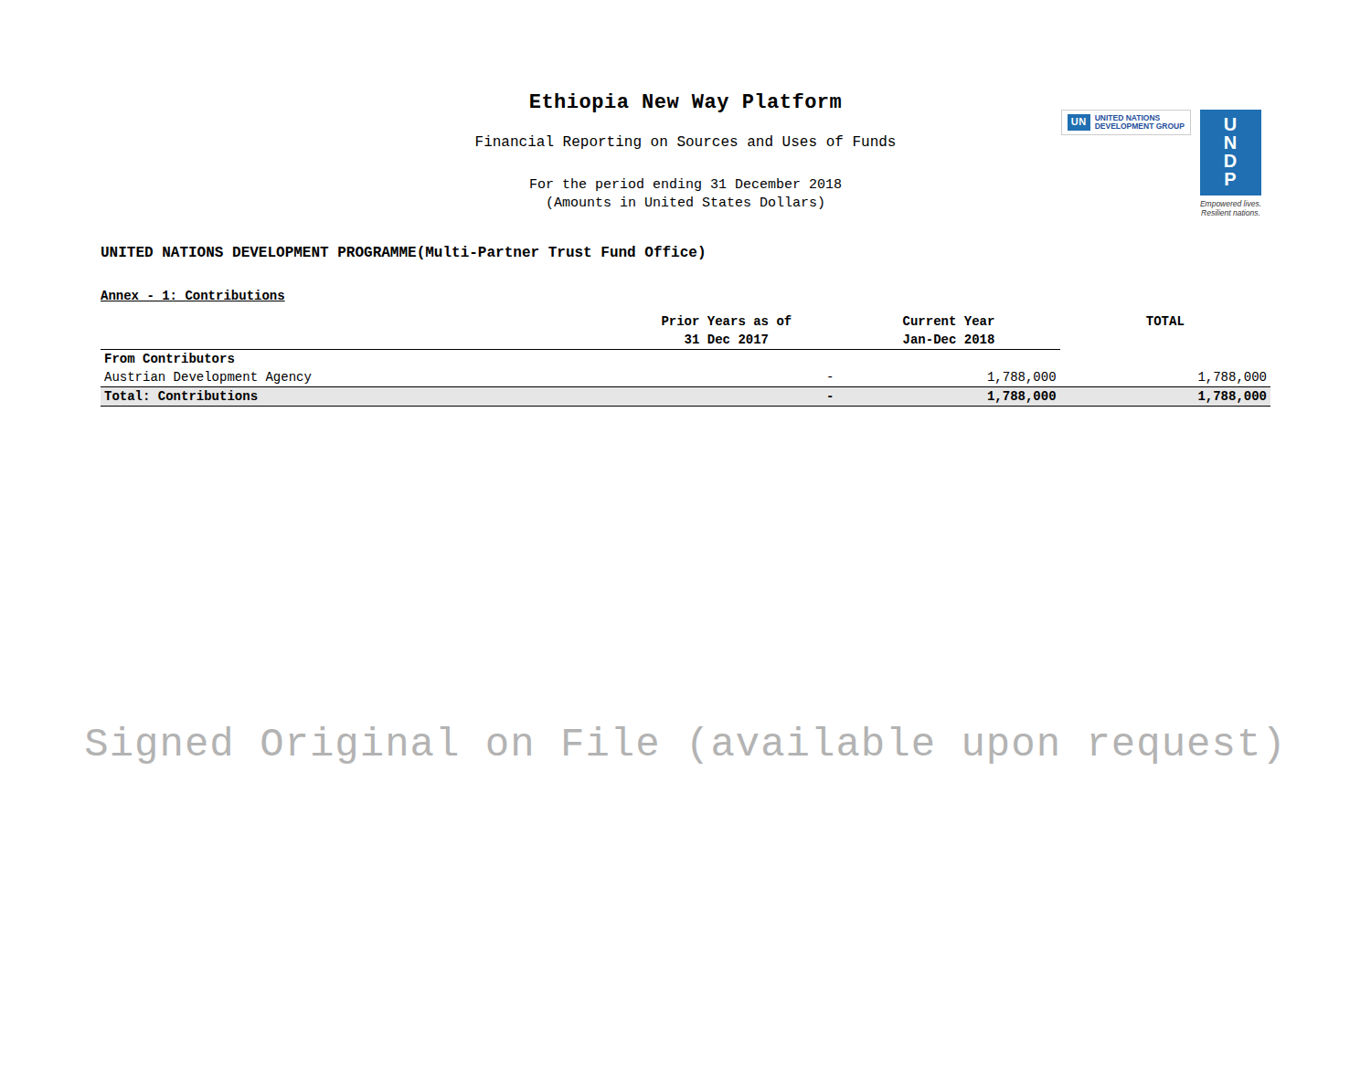UN
UNITED NATIONS DEVELOPMENT GROUP
UNDP
Empowered lives.
Resilient nations.
Ethiopia New Way Platform
Financial Reporting on Sources and Uses of Funds
For the period ending 31 December 2018
(Amounts in United States Dollars)
UNITED NATIONS DEVELOPMENT PROGRAMME(Multi-Partner Trust Fund Office)
Annex - 1: Contributions
| | Prior Years as of | Current Year | TOTAL |
| --- | --- | --- | --- |
| | 31 Dec 2017 | Jan-Dec 2018 |
| From Contributors | | | |
| Austrian Development Agency | - | 1,788,000 | 1,788,000 |
| Total: Contributions | - | 1,788,000 | 1,788,000 |
Signed Original on File (available upon request)